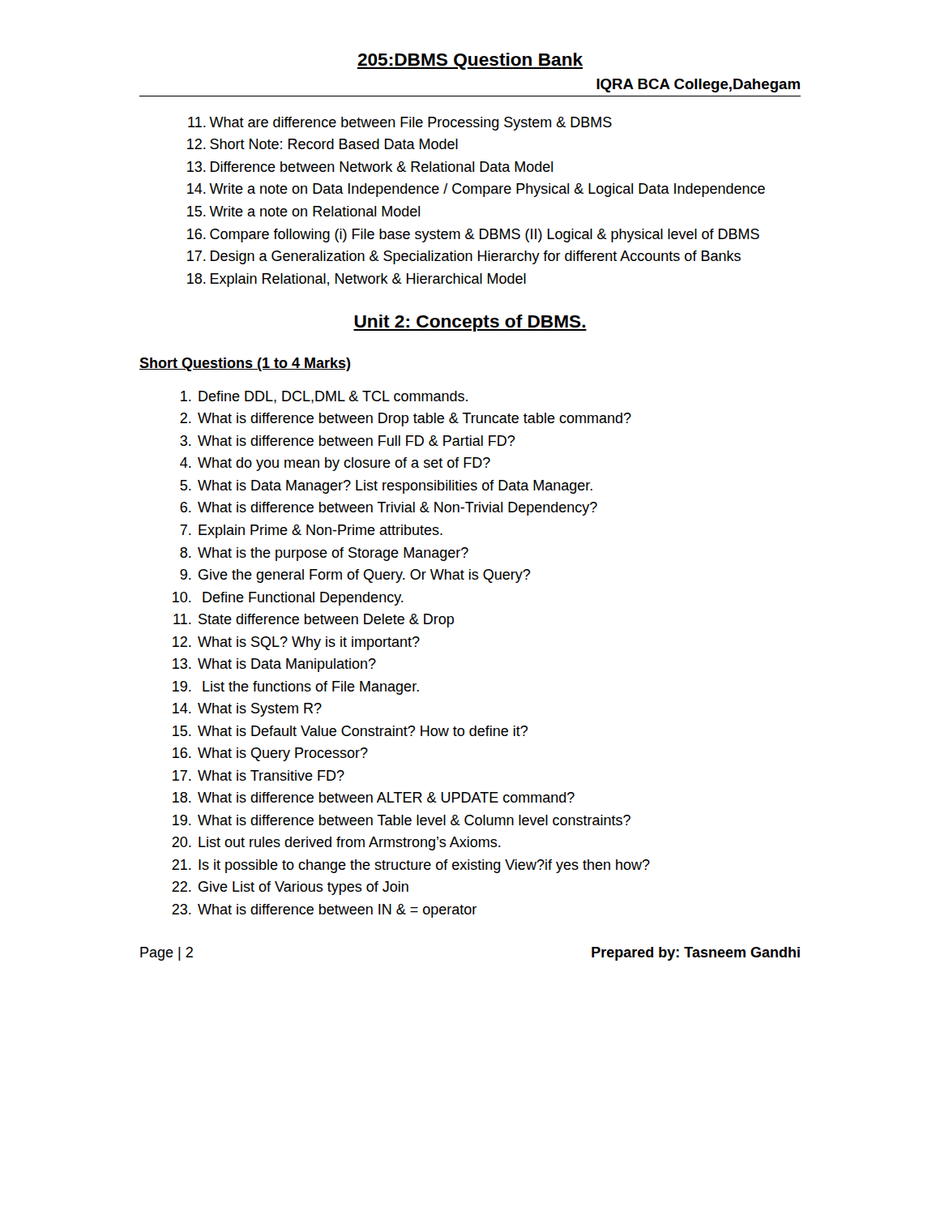205:DBMS Question Bank
IQRA BCA College,Dahegam
11 What are difference between File Processing System & DBMS
12 Short Note: Record Based Data Model
13 Difference between Network & Relational Data Model
14 Write a note on Data Independence / Compare Physical & Logical Data Independence
15 Write a note on Relational Model
16 Compare following (i) File base system & DBMS (II) Logical & physical level of DBMS
17 Design a Generalization & Specialization Hierarchy for different Accounts of Banks
18 Explain Relational, Network & Hierarchical Model
Unit 2: Concepts of DBMS.
Short Questions (1 to 4 Marks)
1 Define DDL, DCL,DML & TCL commands.
2 What is difference between Drop table & Truncate table command?
3 What is difference between Full FD & Partial FD?
4 What do you mean by closure of a set of FD?
5 What is Data Manager? List responsibilities of Data Manager.
6 What is difference between Trivial & Non-Trivial Dependency?
7 Explain Prime & Non-Prime attributes.
8 What is the purpose of Storage Manager?
9 Give the general Form of Query. Or What is Query?
10 Define Functional Dependency.
11 State difference between Delete & Drop
12 What is SQL? Why is it important?
13 What is Data Manipulation?
19 List the functions of File Manager.
14 What is System R?
15 What is Default Value Constraint? How to define it?
16 What is Query Processor?
17 What is Transitive FD?
18 What is difference between ALTER & UPDATE command?
19 What is difference between Table level & Column level constraints?
20 List out rules derived from Armstrong’s Axioms.
21 Is it possible to change the structure of existing View?if yes then how?
22 Give List of Various types of Join
23 What is difference between IN & = operator
Page | 2
Prepared by: Tasneem Gandhi